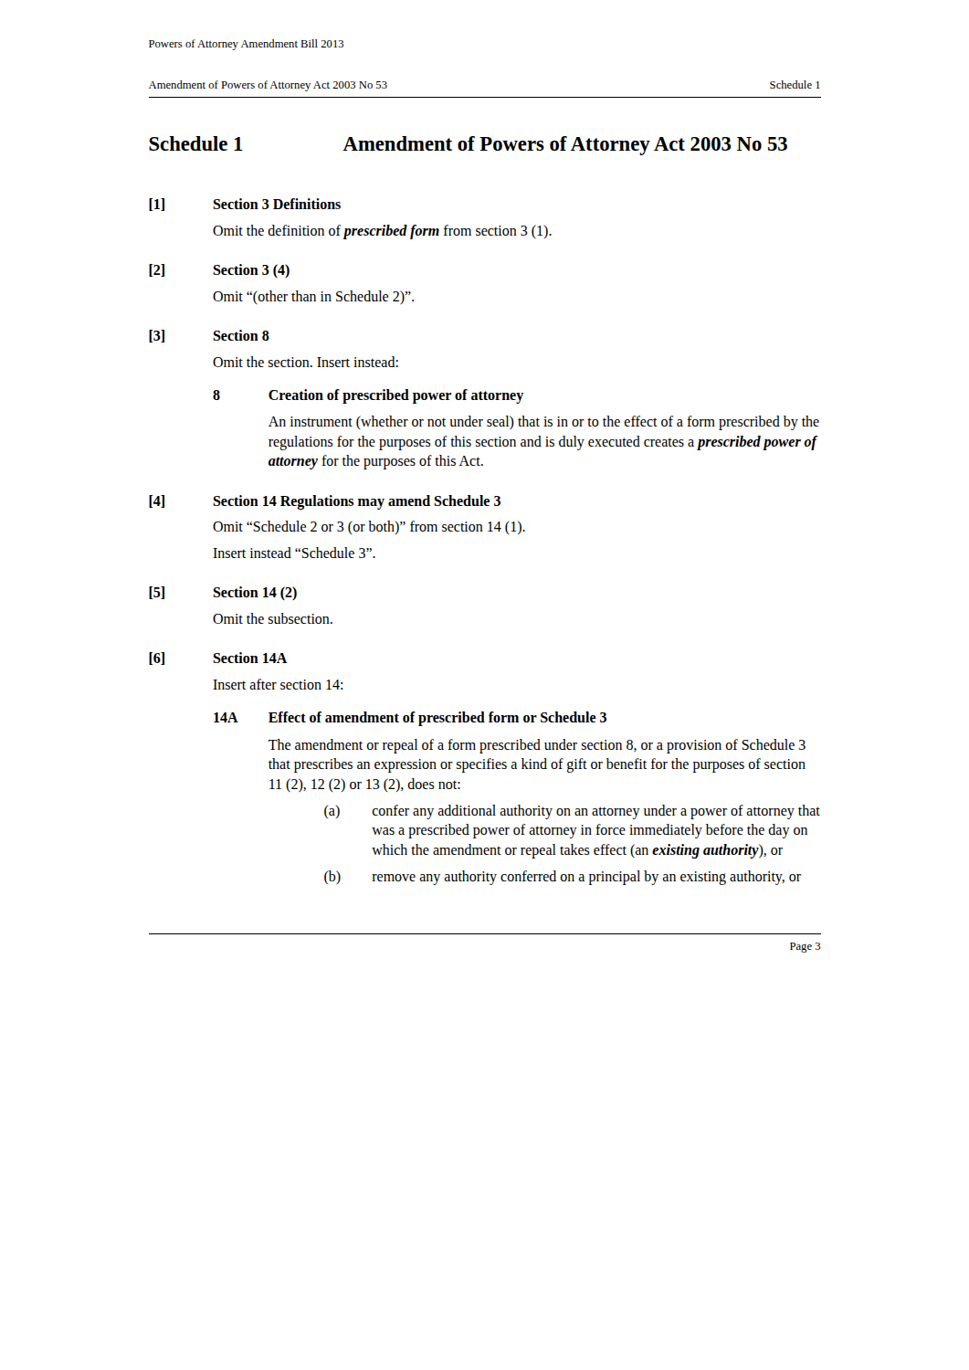Powers of Attorney Amendment Bill 2013
Amendment of Powers of Attorney Act 2003 No 53 Schedule 1
Schedule 1 Amendment of Powers of Attorney Act 2003 No 53
[1]
Section 3 Definitions
Omit the definition of prescribed form from section 3 (1).
[2]
Section 3 (4)
Omit “(other than in Schedule 2)”.
[3]
Section 8
Omit the section. Insert instead:
8
Creation of prescribed power of attorney
An instrument (whether or not under seal) that is in or to the effect of a form prescribed by the regulations for the purposes of this section and is duly executed creates a prescribed power of attorney for the purposes of this Act.
[4]
Section 14 Regulations may amend Schedule 3
Omit “Schedule 2 or 3 (or both)” from section 14 (1).
Insert instead “Schedule 3”.
[5]
Section 14 (2)
Omit the subsection.
[6]
Section 14A
Insert after section 14:
14A
Effect of amendment of prescribed form or Schedule 3
The amendment or repeal of a form prescribed under section 8, or a provision of Schedule 3 that prescribes an expression or specifies a kind of gift or benefit for the purposes of section 11 (2), 12 (2) or 13 (2), does not:
(a)
confer any additional authority on an attorney under a power of attorney that was a prescribed power of attorney in force immediately before the day on which the amendment or repeal takes effect (an existing authority), or
(b)
remove any authority conferred on a principal by an existing authority, or
Page 3